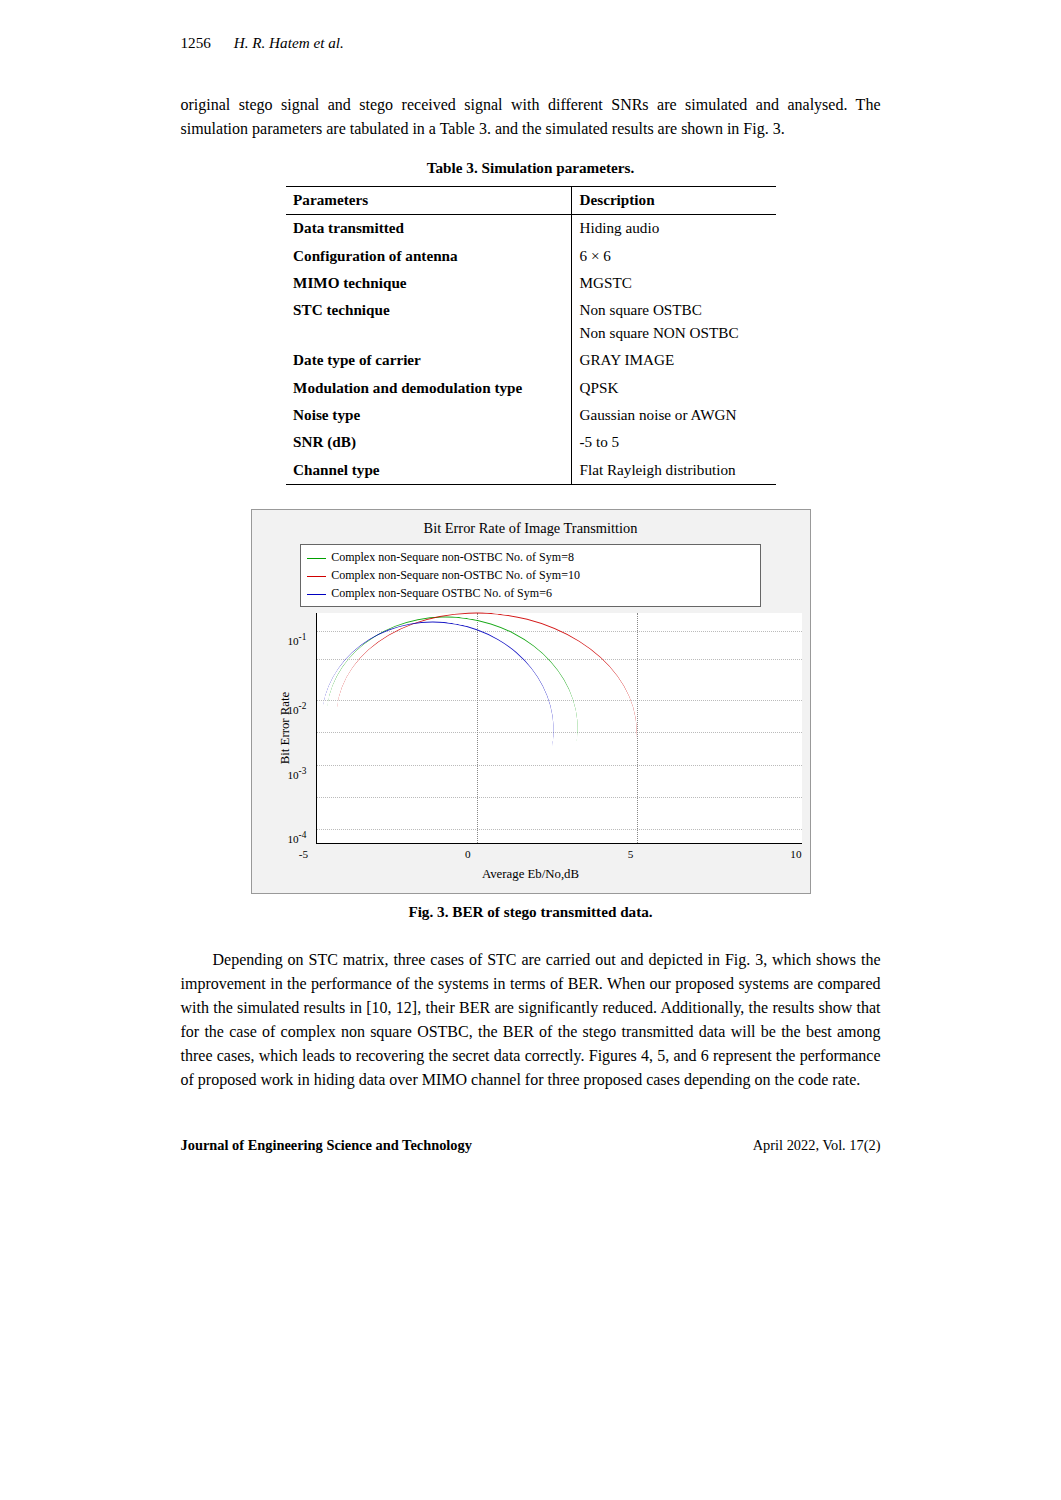1256 H. R. Hatem et al.
original stego signal and stego received signal with different SNRs are simulated and analysed. The simulation parameters are tabulated in a Table 3. and the simulated results are shown in Fig. 3.
Table 3. Simulation parameters.
| Parameters | Description |
| --- | --- |
| Data transmitted | Hiding audio |
| Configuration of antenna | 6 × 6 |
| MIMO technique | MGSTC |
| STC technique | Non square OSTBC Non square NON OSTBC |
| Date type of carrier | GRAY IMAGE |
| Modulation and demodulation type | QPSK |
| Noise type | Gaussian noise or AWGN |
| SNR (dB) | -5 to 5 |
| Channel type | Flat Rayleigh distribution |
Bit Error Rate of Image Transmittion
Complex non-Sequare non-OSTBC No. of Sym=8
Complex non-Sequare non-OSTBC No. of Sym=10
Complex non-Sequare OSTBC No. of Sym=6
Bit Error Rate 10-1 10-2 10-3 10-4
-50510
Average Eb/No,dB
Fig. 3. BER of stego transmitted data.
Depending on STC matrix, three cases of STC are carried out and depicted in Fig. 3, which shows the improvement in the performance of the systems in terms of BER. When our proposed systems are compared with the simulated results in [10, 12], their BER are significantly reduced. Additionally, the results show that for the case of complex non square OSTBC, the BER of the stego transmitted data will be the best among three cases, which leads to recovering the secret data correctly. Figures 4, 5, and 6 represent the performance of proposed work in hiding data over MIMO channel for three proposed cases depending on the code rate.
Journal of Engineering Science and Technology April 2022, Vol. 17(2)